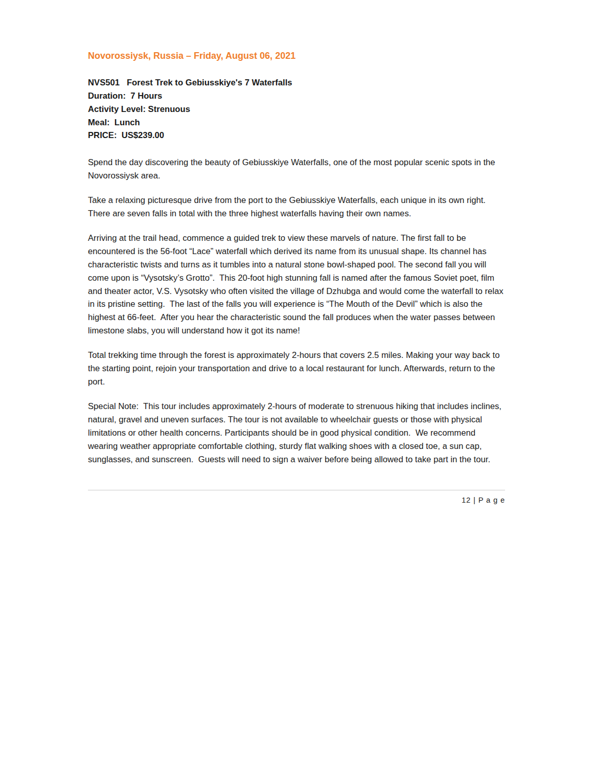Novorossiysk, Russia – Friday, August 06, 2021
NVS501 Forest Trek to Gebiusskiye's 7 Waterfalls Duration: 7 Hours Activity Level: Strenuous Meal: Lunch PRICE: US$239.00
Spend the day discovering the beauty of Gebiusskiye Waterfalls, one of the most popular scenic spots in the Novorossiysk area.
Take a relaxing picturesque drive from the port to the Gebiusskiye Waterfalls, each unique in its own right. There are seven falls in total with the three highest waterfalls having their own names.
Arriving at the trail head, commence a guided trek to view these marvels of nature. The first fall to be encountered is the 56-foot “Lace” waterfall which derived its name from its unusual shape. Its channel has characteristic twists and turns as it tumbles into a natural stone bowl-shaped pool. The second fall you will come upon is “Vysotsky’s Grotto”. This 20-foot high stunning fall is named after the famous Soviet poet, film and theater actor, V.S. Vysotsky who often visited the village of Dzhubga and would come the waterfall to relax in its pristine setting. The last of the falls you will experience is “The Mouth of the Devil” which is also the highest at 66-feet. After you hear the characteristic sound the fall produces when the water passes between limestone slabs, you will understand how it got its name!
Total trekking time through the forest is approximately 2-hours that covers 2.5 miles. Making your way back to the starting point, rejoin your transportation and drive to a local restaurant for lunch. Afterwards, return to the port.
Special Note: This tour includes approximately 2-hours of moderate to strenuous hiking that includes inclines, natural, gravel and uneven surfaces. The tour is not available to wheelchair guests or those with physical limitations or other health concerns. Participants should be in good physical condition. We recommend wearing weather appropriate comfortable clothing, sturdy flat walking shoes with a closed toe, a sun cap, sunglasses, and sunscreen. Guests will need to sign a waiver before being allowed to take part in the tour.
12 | P a g e